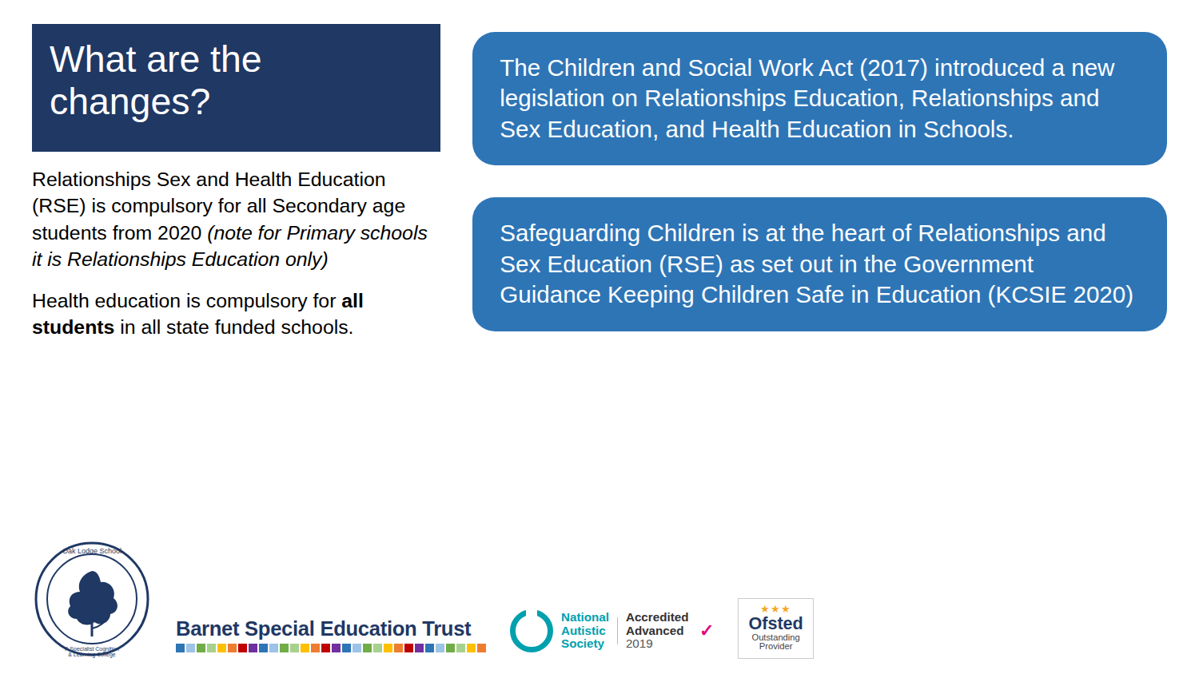What are the changes?
Relationships Sex and Health Education (RSE) is compulsory for all Secondary age students from 2020 (note for Primary schools it is Relationships Education only)
Health education is compulsory for all students in all state funded schools.
The Children and Social Work Act (2017) introduced a new legislation on Relationships Education, Relationships and Sex Education, and Health Education in Schools.
Safeguarding Children is at the heart of Relationships and Sex Education (RSE) as set out in the Government Guidance Keeping Children Safe in Education (KCSIE 2020)
Oak Lodge School A Specialist Cognition & Learning College
Barnet Special Education Trust
National
Autistic
Society
Accredited
Advanced
2019
✓
★★★
Ofsted
Outstanding
Provider